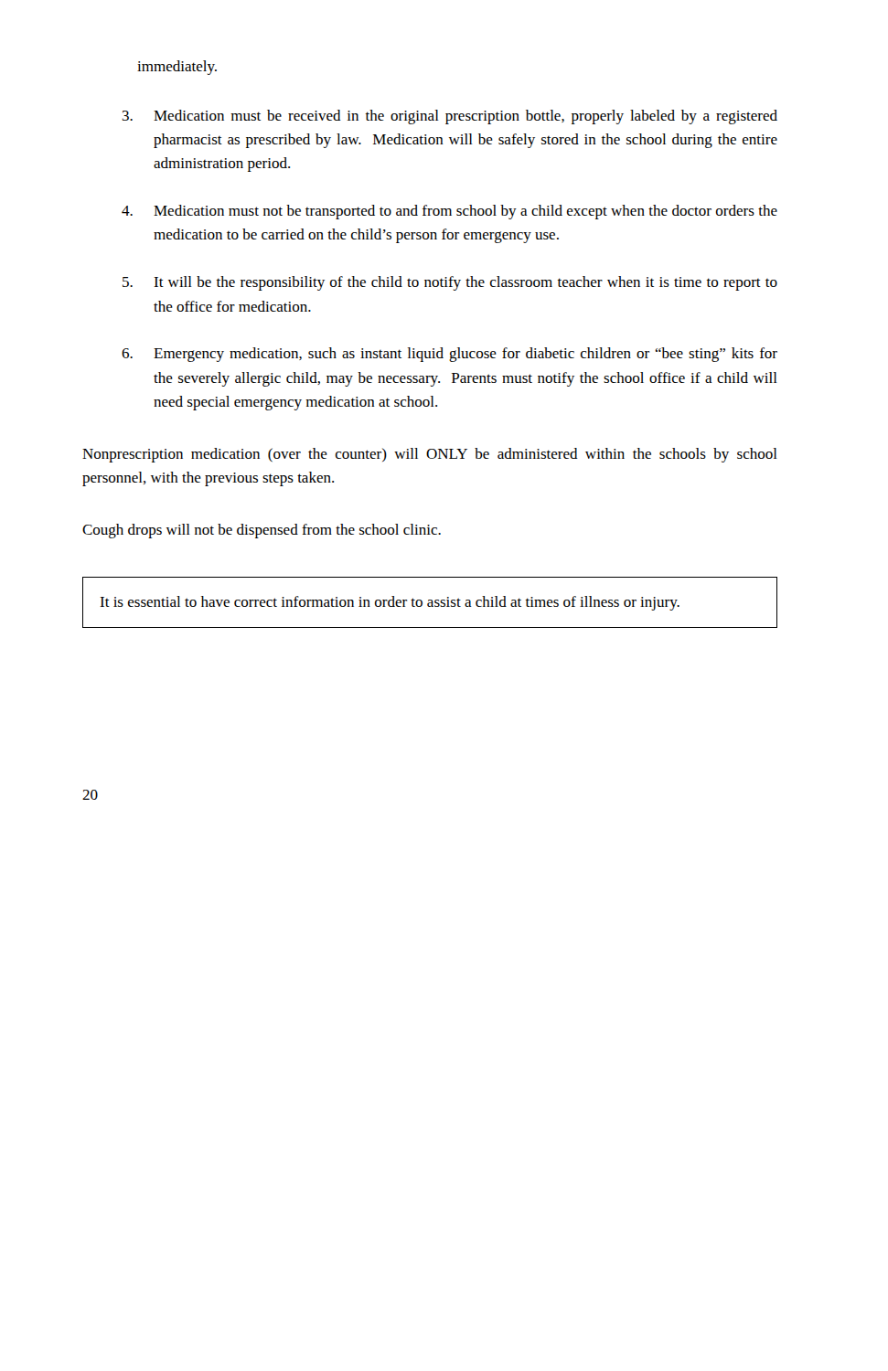immediately.
Medication must be received in the original prescription bottle, properly labeled by a registered pharmacist as prescribed by law. Medication will be safely stored in the school during the entire administration period.
Medication must not be transported to and from school by a child except when the doctor orders the medication to be carried on the child’s person for emergency use.
It will be the responsibility of the child to notify the classroom teacher when it is time to report to the office for medication.
Emergency medication, such as instant liquid glucose for diabetic children or “bee sting” kits for the severely allergic child, may be necessary. Parents must notify the school office if a child will need special emergency medication at school.
Nonprescription medication (over the counter) will ONLY be administered within the schools by school personnel, with the previous steps taken.
Cough drops will not be dispensed from the school clinic.
It is essential to have correct information in order to assist a child at times of illness or injury.
20